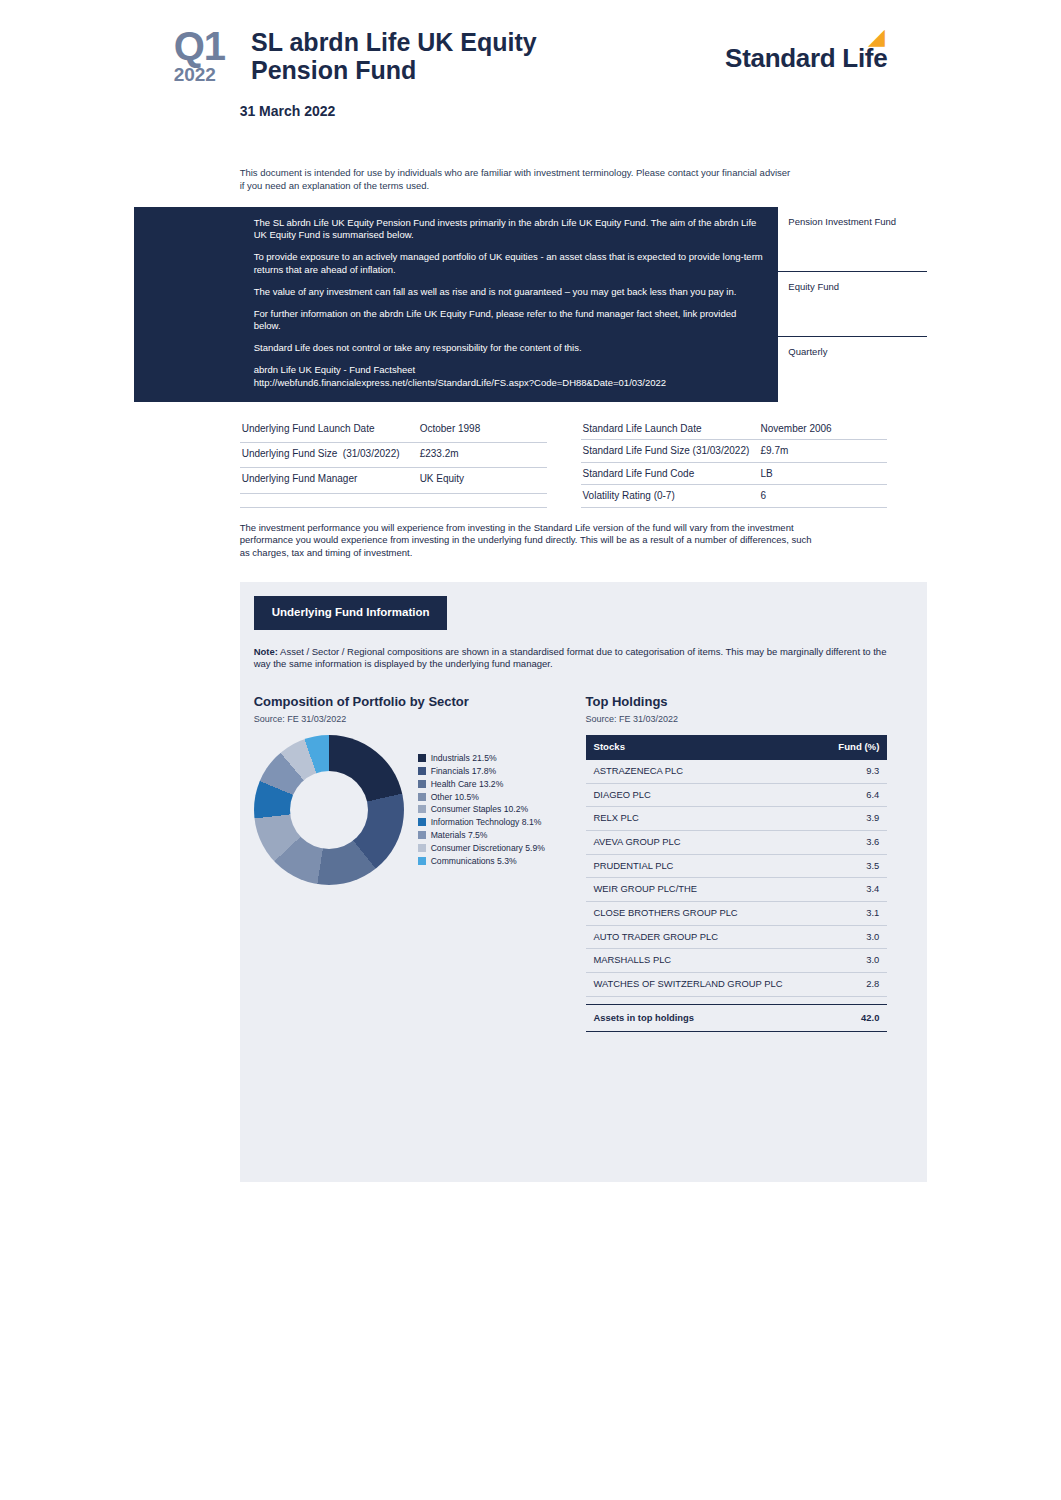Q1 2022
SL abrdn Life UK Equity Pension Fund
◢ Standard Life
31 March 2022
This document is intended for use by individuals who are familiar with investment terminology. Please contact your financial adviser if you need an explanation of the terms used.
The SL abrdn Life UK Equity Pension Fund invests primarily in the abrdn Life UK Equity Fund. The aim of the abrdn Life UK Equity Fund is summarised below.
To provide exposure to an actively managed portfolio of UK equities - an asset class that is expected to provide long-term returns that are ahead of inflation.
The value of any investment can fall as well as rise and is not guaranteed – you may get back less than you pay in.
For further information on the abrdn Life UK Equity Fund, please refer to the fund manager fact sheet, link provided below.
Standard Life does not control or take any responsibility for the content of this.
abrdn Life UK Equity - Fund Factsheet
http://webfund6.financialexpress.net/clients/StandardLife/FS.aspx?Code=DH88&Date=01/03/2022
Pension Investment Fund
Equity Fund
Quarterly
| Underlying Fund Launch Date | October 1998 |
| Underlying Fund Size (31/03/2022) | £233.2m |
| Underlying Fund Manager | UK Equity |
| Standard Life Launch Date | November 2006 |
| Standard Life Fund Size (31/03/2022) | £9.7m |
| Standard Life Fund Code | LB |
| Volatility Rating (0-7) | 6 |
The investment performance you will experience from investing in the Standard Life version of the fund will vary from the investment performance you would experience from investing in the underlying fund directly. This will be as a result of a number of differences, such as charges, tax and timing of investment.
Underlying Fund Information
Note: Asset / Sector / Regional compositions are shown in a standardised format due to categorisation of items. This may be marginally different to the way the same information is displayed by the underlying fund manager.
Composition of Portfolio by Sector
Source: FE 31/03/2022
Industrials 21.5%
Financials 17.8%
Health Care 13.2%
Other 10.5%
Consumer Staples 10.2%
Information Technology 8.1%
Materials 7.5%
Consumer Discretionary 5.9%
Communications 5.3%
Top Holdings
Source: FE 31/03/2022
| Stocks | Fund (%) |
| --- | --- |
| ASTRAZENECA PLC | 9.3 |
| DIAGEO PLC | 6.4 |
| RELX PLC | 3.9 |
| AVEVA GROUP PLC | 3.6 |
| PRUDENTIAL PLC | 3.5 |
| WEIR GROUP PLC/THE | 3.4 |
| CLOSE BROTHERS GROUP PLC | 3.1 |
| AUTO TRADER GROUP PLC | 3.0 |
| MARSHALLS PLC | 3.0 |
| WATCHES OF SWITZERLAND GROUP PLC | 2.8 |
| Assets in top holdings | 42.0 |